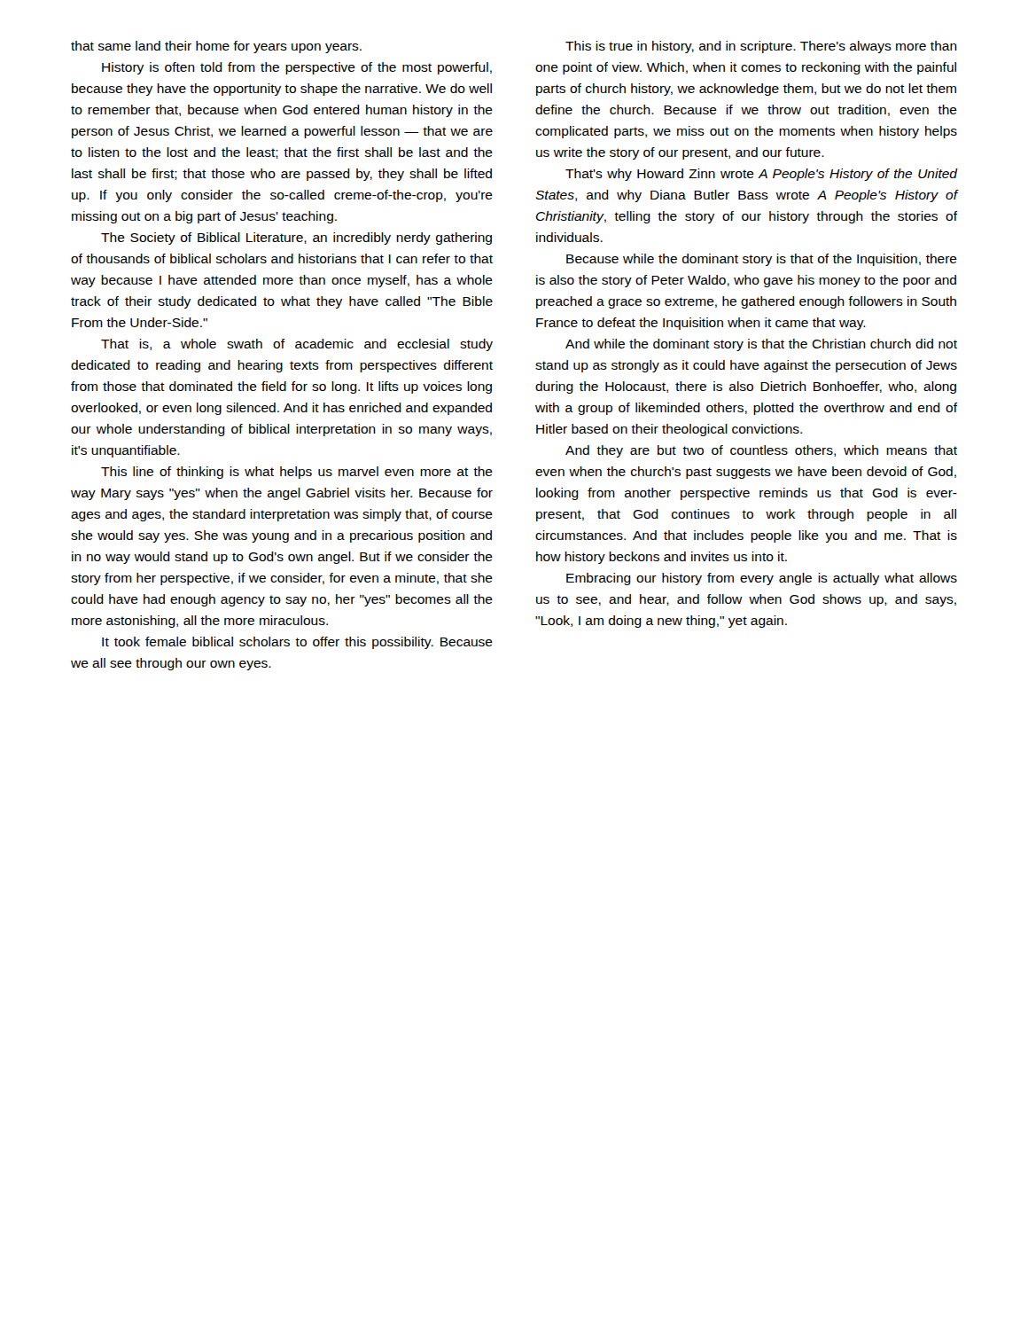that same land their home for years upon years.
History is often told from the perspective of the most powerful, because they have the opportunity to shape the narrative. We do well to remember that, because when God entered human history in the person of Jesus Christ, we learned a powerful lesson — that we are to listen to the lost and the least; that the first shall be last and the last shall be first; that those who are passed by, they shall be lifted up. If you only consider the so-called creme-of-the-crop, you're missing out on a big part of Jesus' teaching.
The Society of Biblical Literature, an incredibly nerdy gathering of thousands of biblical scholars and historians that I can refer to that way because I have attended more than once myself, has a whole track of their study dedicated to what they have called "The Bible From the Under-Side."
That is, a whole swath of academic and ecclesial study dedicated to reading and hearing texts from perspectives different from those that dominated the field for so long. It lifts up voices long overlooked, or even long silenced. And it has enriched and expanded our whole understanding of biblical interpretation in so many ways, it's unquantifiable.
This line of thinking is what helps us marvel even more at the way Mary says "yes" when the angel Gabriel visits her. Because for ages and ages, the standard interpretation was simply that, of course she would say yes. She was young and in a precarious position and in no way would stand up to God's own angel. But if we consider the story from her perspective, if we consider, for even a minute, that she could have had enough agency to say no, her "yes" becomes all the more astonishing, all the more miraculous.
It took female biblical scholars to offer this possibility. Because we all see through our own eyes.
This is true in history, and in scripture. There's always more than one point of view. Which, when it comes to reckoning with the painful parts of church history, we acknowledge them, but we do not let them define the church. Because if we throw out tradition, even the complicated parts, we miss out on the moments when history helps us write the story of our present, and our future.
That's why Howard Zinn wrote A People's History of the United States, and why Diana Butler Bass wrote A People's History of Christianity, telling the story of our history through the stories of individuals.
Because while the dominant story is that of the Inquisition, there is also the story of Peter Waldo, who gave his money to the poor and preached a grace so extreme, he gathered enough followers in South France to defeat the Inquisition when it came that way.
And while the dominant story is that the Christian church did not stand up as strongly as it could have against the persecution of Jews during the Holocaust, there is also Dietrich Bonhoeffer, who, along with a group of likeminded others, plotted the overthrow and end of Hitler based on their theological convictions.
And they are but two of countless others, which means that even when the church's past suggests we have been devoid of God, looking from another perspective reminds us that God is ever-present, that God continues to work through people in all circumstances. And that includes people like you and me. That is how history beckons and invites us into it.
Embracing our history from every angle is actually what allows us to see, and hear, and follow when God shows up, and says, "Look, I am doing a new thing," yet again.